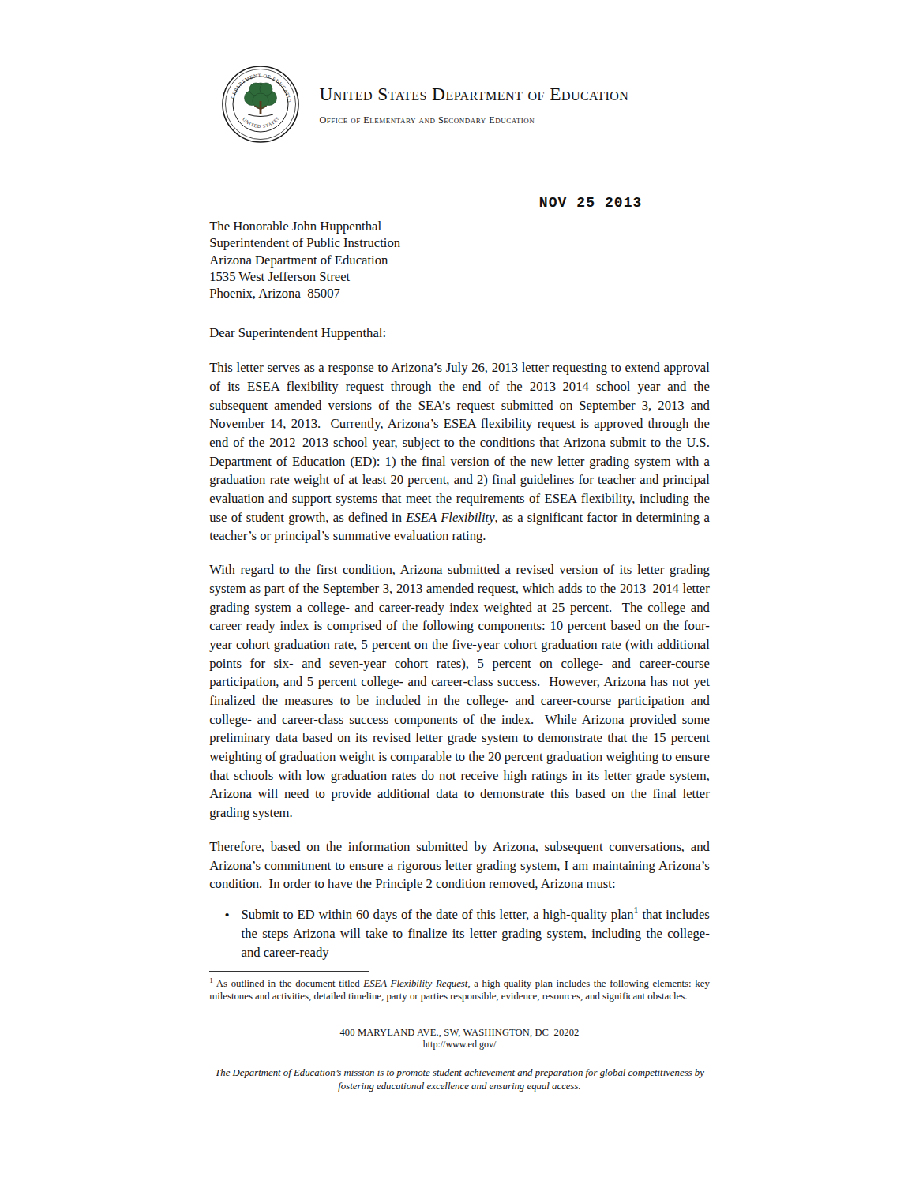DEPARTMENT OF EDUCATION UNITED STATES
United States Department of Education
Office of Elementary and Secondary Education
NOV 25 2013
The Honorable John Huppenthal
Superintendent of Public Instruction
Arizona Department of Education
1535 West Jefferson Street
Phoenix, Arizona 85007
Dear Superintendent Huppenthal:
This letter serves as a response to Arizona’s July 26, 2013 letter requesting to extend approval of its ESEA flexibility request through the end of the 2013–2014 school year and the subsequent amended versions of the SEA’s request submitted on September 3, 2013 and November 14, 2013. Currently, Arizona’s ESEA flexibility request is approved through the end of the 2012–2013 school year, subject to the conditions that Arizona submit to the U.S. Department of Education (ED): 1) the final version of the new letter grading system with a graduation rate weight of at least 20 percent, and 2) final guidelines for teacher and principal evaluation and support systems that meet the requirements of ESEA flexibility, including the use of student growth, as defined in ESEA Flexibility, as a significant factor in determining a teacher’s or principal’s summative evaluation rating.
With regard to the first condition, Arizona submitted a revised version of its letter grading system as part of the September 3, 2013 amended request, which adds to the 2013–2014 letter grading system a college- and career-ready index weighted at 25 percent. The college and career ready index is comprised of the following components: 10 percent based on the four-year cohort graduation rate, 5 percent on the five-year cohort graduation rate (with additional points for six- and seven-year cohort rates), 5 percent on college- and career-course participation, and 5 percent college- and career-class success. However, Arizona has not yet finalized the measures to be included in the college- and career-course participation and college- and career-class success components of the index. While Arizona provided some preliminary data based on its revised letter grade system to demonstrate that the 15 percent weighting of graduation weight is comparable to the 20 percent graduation weighting to ensure that schools with low graduation rates do not receive high ratings in its letter grade system, Arizona will need to provide additional data to demonstrate this based on the final letter grading system.
Therefore, based on the information submitted by Arizona, subsequent conversations, and Arizona’s commitment to ensure a rigorous letter grading system, I am maintaining Arizona’s condition. In order to have the Principle 2 condition removed, Arizona must:
Submit to ED within 60 days of the date of this letter, a high-quality plan1 that includes the steps Arizona will take to finalize its letter grading system, including the college- and career-ready
1 As outlined in the document titled ESEA Flexibility Request, a high-quality plan includes the following elements: key milestones and activities, detailed timeline, party or parties responsible, evidence, resources, and significant obstacles.
400 MARYLAND AVE., SW, WASHINGTON, DC 20202
http://www.ed.gov/
The Department of Education’s mission is to promote student achievement and preparation for global competitiveness by
fostering educational excellence and ensuring equal access.